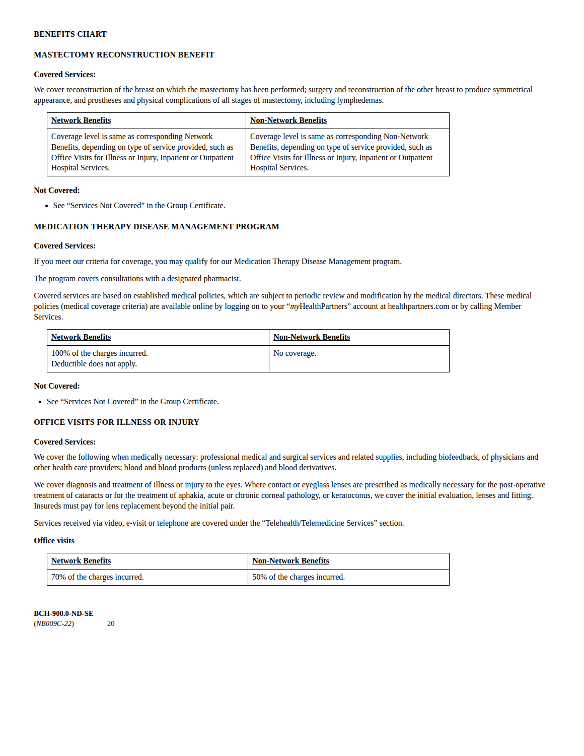BENEFITS CHART
MASTECTOMY RECONSTRUCTION BENEFIT
Covered Services:
We cover reconstruction of the breast on which the mastectomy has been performed; surgery and reconstruction of the other breast to produce symmetrical appearance, and prostheses and physical complications of all stages of mastectomy, including lymphedemas.
| Network Benefits | Non-Network Benefits |
| --- | --- |
| Coverage level is same as corresponding Network Benefits, depending on type of service provided, such as Office Visits for Illness or Injury, Inpatient or Outpatient Hospital Services. | Coverage level is same as corresponding Non-Network Benefits, depending on type of service provided, such as Office Visits for Illness or Injury, Inpatient or Outpatient Hospital Services. |
Not Covered:
See “Services Not Covered” in the Group Certificate.
MEDICATION THERAPY DISEASE MANAGEMENT PROGRAM
Covered Services:
If you meet our criteria for coverage, you may qualify for our Medication Therapy Disease Management program.
The program covers consultations with a designated pharmacist.
Covered services are based on established medical policies, which are subject to periodic review and modification by the medical directors. These medical policies (medical coverage criteria) are available online by logging on to your “my HealthPartners” account at healthpartners.com or by calling Member Services.
| Network Benefits | Non-Network Benefits |
| --- | --- |
| 100% of the charges incurred. Deductible does not apply. | No coverage. |
Not Covered:
See “Services Not Covered” in the Group Certificate.
OFFICE VISITS FOR ILLNESS OR INJURY
Covered Services:
We cover the following when medically necessary: professional medical and surgical services and related supplies, including biofeedback, of physicians and other health care providers; blood and blood products (unless replaced) and blood derivatives.
We cover diagnosis and treatment of illness or injury to the eyes. Where contact or eyeglass lenses are prescribed as medically necessary for the post-operative treatment of cataracts or for the treatment of aphakia, acute or chronic corneal pathology, or keratoconus, we cover the initial evaluation, lenses and fitting. Insureds must pay for lens replacement beyond the initial pair.
Services received via video, e-visit or telephone are covered under the “Telehealth/Telemedicine Services” section.
Office visits
| Network Benefits | Non-Network Benefits |
| --- | --- |
| 70% of the charges incurred. | 50% of the charges incurred. |
BCH-900.0-ND-SE
(NB009C-22) 20